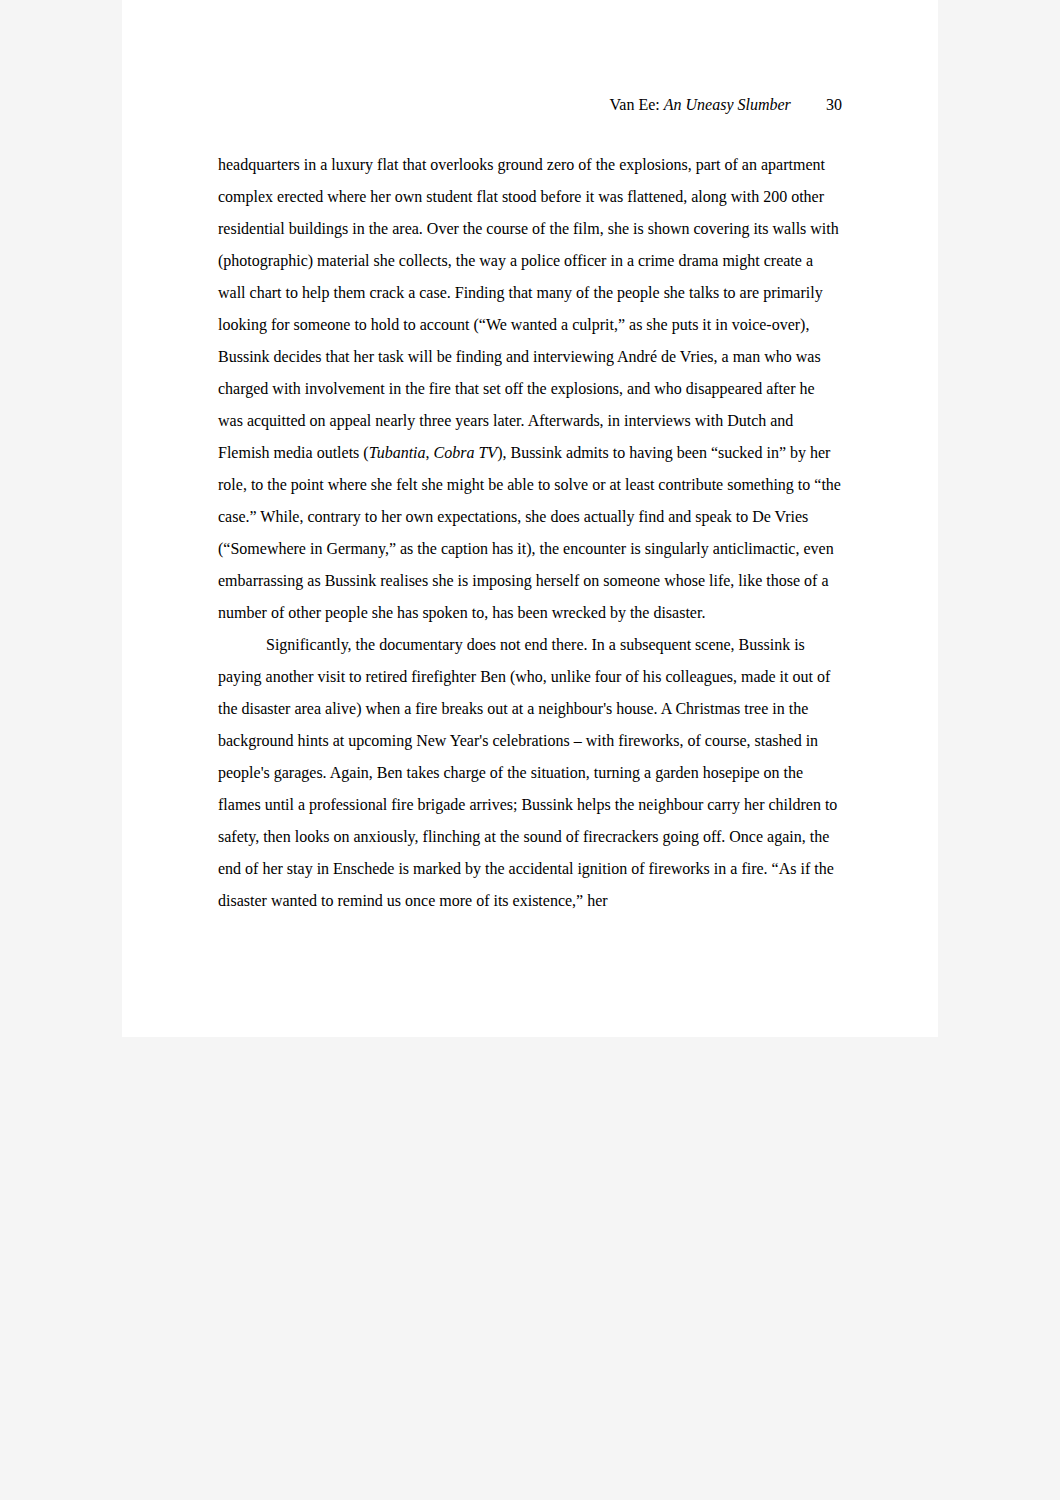Van Ee: An Uneasy Slumber30
headquarters in a luxury flat that overlooks ground zero of the explosions, part of an apartment complex erected where her own student flat stood before it was flattened, along with 200 other residential buildings in the area. Over the course of the film, she is shown covering its walls with (photographic) material she collects, the way a police officer in a crime drama might create a wall chart to help them crack a case. Finding that many of the people she talks to are primarily looking for someone to hold to account (“We wanted a culprit,” as she puts it in voice-over), Bussink decides that her task will be finding and interviewing André de Vries, a man who was charged with involvement in the fire that set off the explosions, and who disappeared after he was acquitted on appeal nearly three years later. Afterwards, in interviews with Dutch and Flemish media outlets (Tubantia, Cobra TV), Bussink admits to having been “sucked in” by her role, to the point where she felt she might be able to solve or at least contribute something to “the case.” While, contrary to her own expectations, she does actually find and speak to De Vries (“Somewhere in Germany,” as the caption has it), the encounter is singularly anticlimactic, even embarrassing as Bussink realises she is imposing herself on someone whose life, like those of a number of other people she has spoken to, has been wrecked by the disaster.
Significantly, the documentary does not end there. In a subsequent scene, Bussink is paying another visit to retired firefighter Ben (who, unlike four of his colleagues, made it out of the disaster area alive) when a fire breaks out at a neighbour's house. A Christmas tree in the background hints at upcoming New Year's celebrations – with fireworks, of course, stashed in people's garages. Again, Ben takes charge of the situation, turning a garden hosepipe on the flames until a professional fire brigade arrives; Bussink helps the neighbour carry her children to safety, then looks on anxiously, flinching at the sound of firecrackers going off. Once again, the end of her stay in Enschede is marked by the accidental ignition of fireworks in a fire. “As if the disaster wanted to remind us once more of its existence,” her